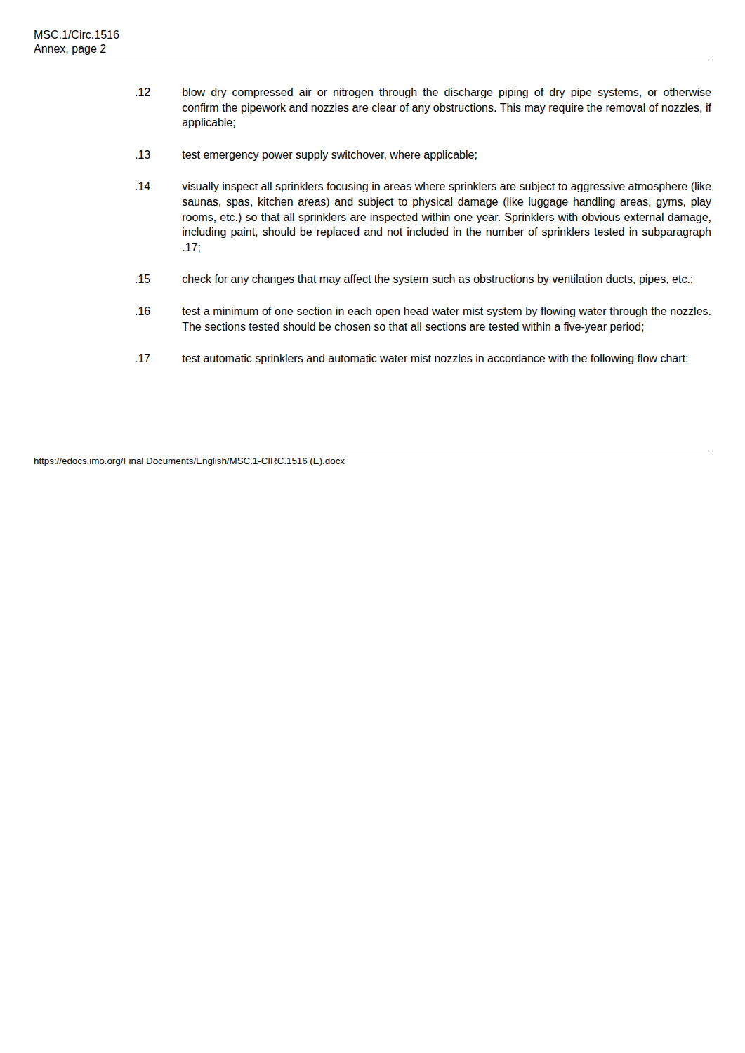MSC.1/Circ.1516
Annex, page 2
.12 blow dry compressed air or nitrogen through the discharge piping of dry pipe systems, or otherwise confirm the pipework and nozzles are clear of any obstructions. This may require the removal of nozzles, if applicable;
.13 test emergency power supply switchover, where applicable;
.14 visually inspect all sprinklers focusing in areas where sprinklers are subject to aggressive atmosphere (like saunas, spas, kitchen areas) and subject to physical damage (like luggage handling areas, gyms, play rooms, etc.) so that all sprinklers are inspected within one year. Sprinklers with obvious external damage, including paint, should be replaced and not included in the number of sprinklers tested in subparagraph .17;
.15 check for any changes that may affect the system such as obstructions by ventilation ducts, pipes, etc.;
.16 test a minimum of one section in each open head water mist system by flowing water through the nozzles. The sections tested should be chosen so that all sections are tested within a five-year period;
.17 test automatic sprinklers and automatic water mist nozzles in accordance with the following flow chart:
https://edocs.imo.org/Final Documents/English/MSC.1-CIRC.1516 (E).docx